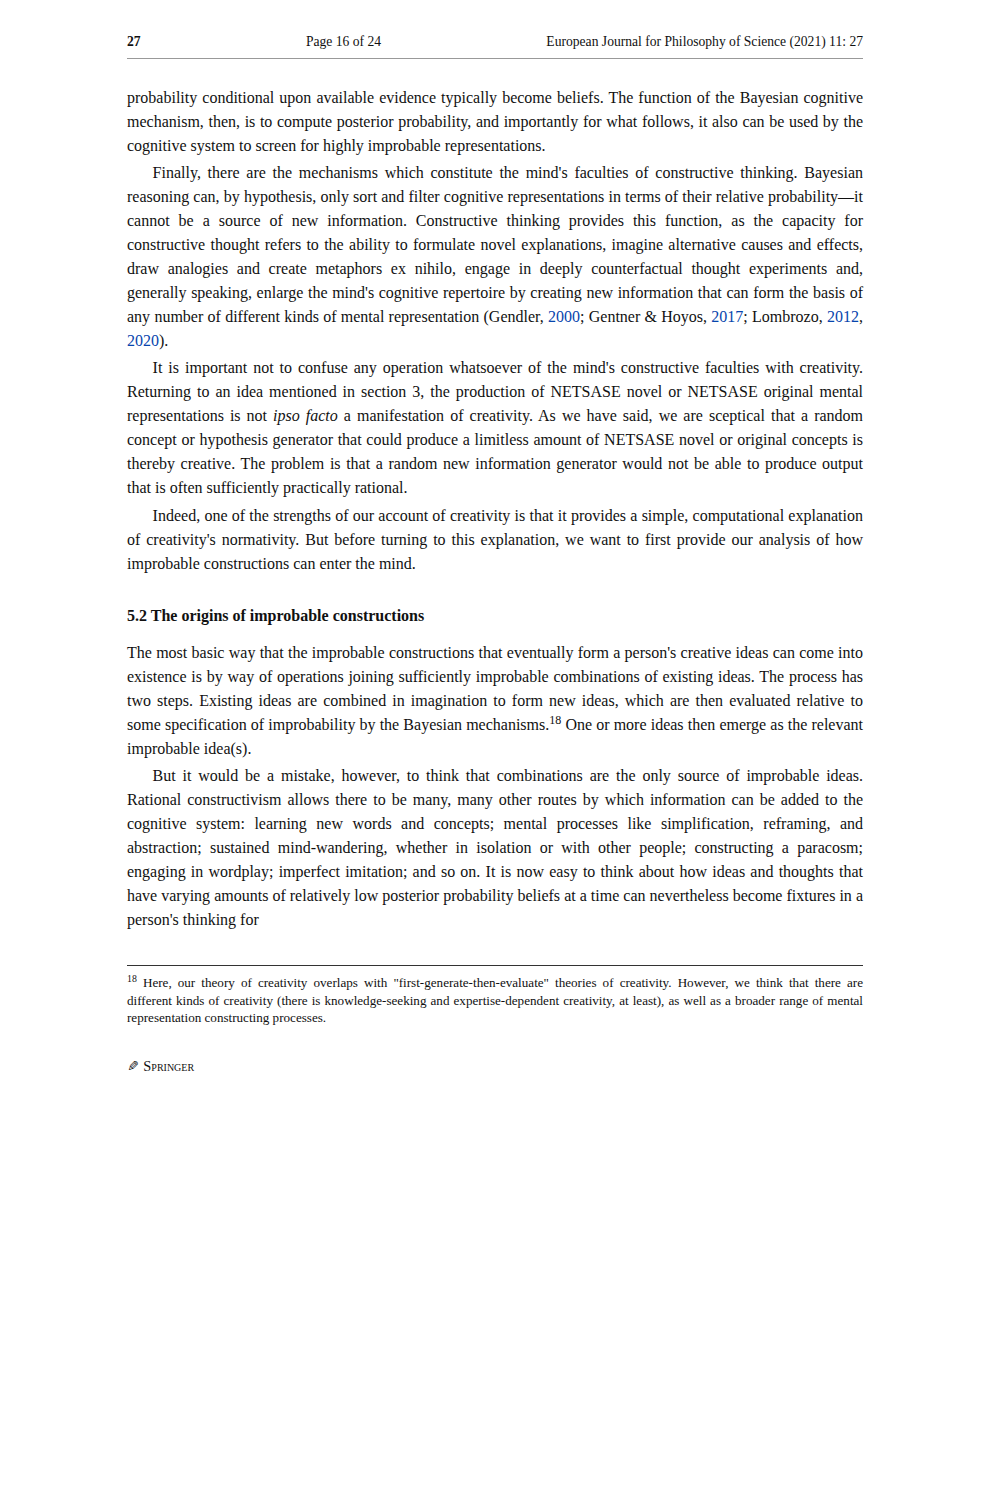27 Page 16 of 24 European Journal for Philosophy of Science (2021) 11: 27
probability conditional upon available evidence typically become beliefs. The function of the Bayesian cognitive mechanism, then, is to compute posterior probability, and importantly for what follows, it also can be used by the cognitive system to screen for highly improbable representations.
Finally, there are the mechanisms which constitute the mind's faculties of constructive thinking. Bayesian reasoning can, by hypothesis, only sort and filter cognitive representations in terms of their relative probability—it cannot be a source of new information. Constructive thinking provides this function, as the capacity for constructive thought refers to the ability to formulate novel explanations, imagine alternative causes and effects, draw analogies and create metaphors ex nihilo, engage in deeply counterfactual thought experiments and, generally speaking, enlarge the mind's cognitive repertoire by creating new information that can form the basis of any number of different kinds of mental representation (Gendler, 2000; Gentner & Hoyos, 2017; Lombrozo, 2012, 2020).
It is important not to confuse any operation whatsoever of the mind's constructive faculties with creativity. Returning to an idea mentioned in section 3, the production of NETSASE novel or NETSASE original mental representations is not ipso facto a manifestation of creativity. As we have said, we are sceptical that a random concept or hypothesis generator that could produce a limitless amount of NETSASE novel or original concepts is thereby creative. The problem is that a random new information generator would not be able to produce output that is often sufficiently practically rational.
Indeed, one of the strengths of our account of creativity is that it provides a simple, computational explanation of creativity's normativity. But before turning to this explanation, we want to first provide our analysis of how improbable constructions can enter the mind.
5.2 The origins of improbable constructions
The most basic way that the improbable constructions that eventually form a person's creative ideas can come into existence is by way of operations joining sufficiently improbable combinations of existing ideas. The process has two steps. Existing ideas are combined in imagination to form new ideas, which are then evaluated relative to some specification of improbability by the Bayesian mechanisms.18 One or more ideas then emerge as the relevant improbable idea(s).
But it would be a mistake, however, to think that combinations are the only source of improbable ideas. Rational constructivism allows there to be many, many other routes by which information can be added to the cognitive system: learning new words and concepts; mental processes like simplification, reframing, and abstraction; sustained mind-wandering, whether in isolation or with other people; constructing a paracosm; engaging in wordplay; imperfect imitation; and so on. It is now easy to think about how ideas and thoughts that have varying amounts of relatively low posterior probability beliefs at a time can nevertheless become fixtures in a person's thinking for
18 Here, our theory of creativity overlaps with "first-generate-then-evaluate" theories of creativity. However, we think that there are different kinds of creativity (there is knowledge-seeking and expertise-dependent creativity, at least), as well as a broader range of mental representation constructing processes.
✎Springer